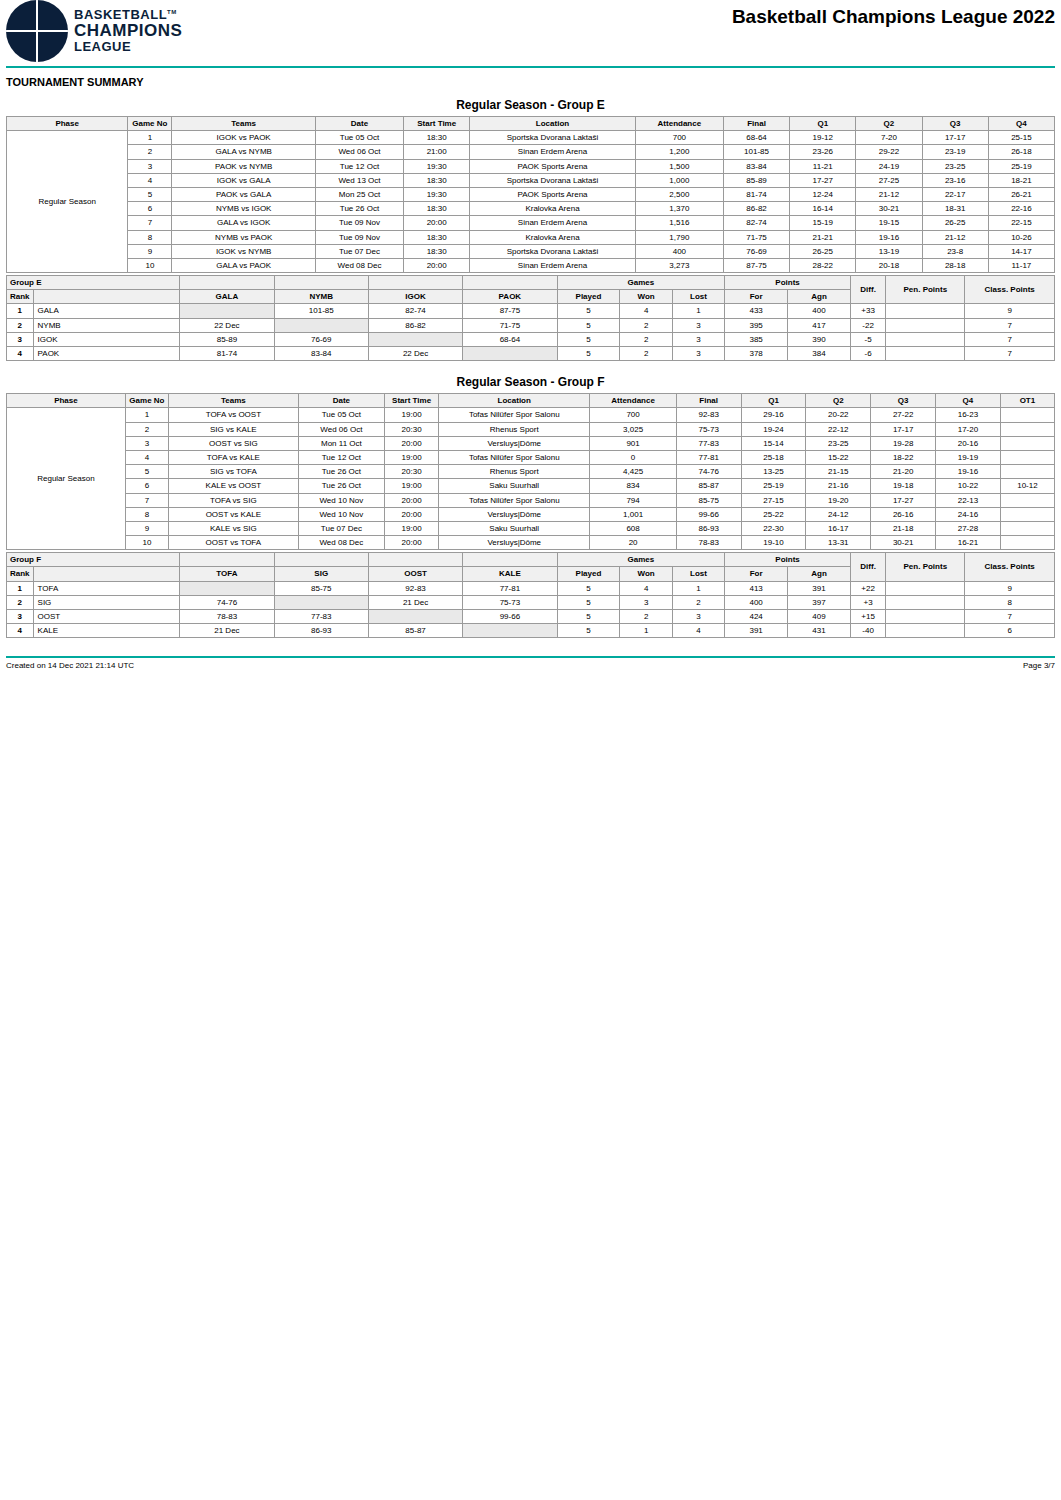BASKETBALLTM
CHAMPIONS
LEAGUE
Basketball Champions League 2022
TOURNAMENT SUMMARY
Regular Season - Group E
| Phase | Game No | Teams | Date | Start Time | Location | Attendance | Final | Q1 | Q2 | Q3 | Q4 |
| --- | --- | --- | --- | --- | --- | --- | --- | --- | --- | --- | --- |
| Regular Season | 1 | IGOK vs PAOK | Tue 05 Oct | 18:30 | Sportska Dvorana Laktaši | 700 | 68-64 | 19-12 | 7-20 | 17-17 | 25-15 |
| 2 | GALA vs NYMB | Wed 06 Oct | 21:00 | Sinan Erdem Arena | 1,200 | 101-85 | 23-26 | 29-22 | 23-19 | 26-18 |
| 3 | PAOK vs NYMB | Tue 12 Oct | 19:30 | PAOK Sports Arena | 1,500 | 83-84 | 11-21 | 24-19 | 23-25 | 25-19 |
| 4 | IGOK vs GALA | Wed 13 Oct | 18:30 | Sportska Dvorana Laktaši | 1,000 | 85-89 | 17-27 | 27-25 | 23-16 | 18-21 |
| 5 | PAOK vs GALA | Mon 25 Oct | 19:30 | PAOK Sports Arena | 2,500 | 81-74 | 12-24 | 21-12 | 22-17 | 26-21 |
| 6 | NYMB vs IGOK | Tue 26 Oct | 18:30 | Kralovka Arena | 1,370 | 86-82 | 16-14 | 30-21 | 18-31 | 22-16 |
| 7 | GALA vs IGOK | Tue 09 Nov | 20:00 | Sinan Erdem Arena | 1,516 | 82-74 | 15-19 | 19-15 | 26-25 | 22-15 |
| 8 | NYMB vs PAOK | Tue 09 Nov | 18:30 | Kralovka Arena | 1,790 | 71-75 | 21-21 | 19-16 | 21-12 | 10-26 |
| 9 | IGOK vs NYMB | Tue 07 Dec | 18:30 | Sportska Dvorana Laktaši | 400 | 76-69 | 26-25 | 13-19 | 23-8 | 14-17 |
| 10 | GALA vs PAOK | Wed 08 Dec | 20:00 | Sinan Erdem Arena | 3,273 | 87-75 | 28-22 | 20-18 | 28-18 | 11-17 |
| Group E | | | | | Games | Points | Diff. | Pen. Points | Class. Points |
| --- | --- | --- | --- | --- | --- | --- | --- | --- | --- |
| Rank | | GALA | NYMB | IGOK | PAOK | Played | Won | Lost | For | Agn |
| 1 | GALA | | 101-85 | 82-74 | 87-75 | 5 | 4 | 1 | 433 | 400 | +33 | | 9 |
| 2 | NYMB | 22 Dec | | 86-82 | 71-75 | 5 | 2 | 3 | 395 | 417 | -22 | | 7 |
| 3 | IGOK | 85-89 | 76-69 | | 68-64 | 5 | 2 | 3 | 385 | 390 | -5 | | 7 |
| 4 | PAOK | 81-74 | 83-84 | 22 Dec | | 5 | 2 | 3 | 378 | 384 | -6 | | 7 |
Regular Season - Group F
| Phase | Game No | Teams | Date | Start Time | Location | Attendance | Final | Q1 | Q2 | Q3 | Q4 | OT1 |
| --- | --- | --- | --- | --- | --- | --- | --- | --- | --- | --- | --- | --- |
| Regular Season | 1 | TOFA vs OOST | Tue 05 Oct | 19:00 | Tofas Nilüfer Spor Salonu | 700 | 92-83 | 29-16 | 20-22 | 27-22 | 16-23 | |
| 2 | SIG vs KALE | Wed 06 Oct | 20:30 | Rhenus Sport | 3,025 | 75-73 | 19-24 | 22-12 | 17-17 | 17-20 | |
| 3 | OOST vs SIG | Mon 11 Oct | 20:00 | Versluys/Dôme | 901 | 77-83 | 15-14 | 23-25 | 19-28 | 20-16 | |
| 4 | TOFA vs KALE | Tue 12 Oct | 19:00 | Tofas Nilüfer Spor Salonu | 0 | 77-81 | 25-18 | 15-22 | 18-22 | 19-19 | |
| 5 | SIG vs TOFA | Tue 26 Oct | 20:30 | Rhenus Sport | 4,425 | 74-76 | 13-25 | 21-15 | 21-20 | 19-16 | |
| 6 | KALE vs OOST | Tue 26 Oct | 19:00 | Saku Suurhall | 834 | 85-87 | 25-19 | 21-16 | 19-18 | 10-22 | 10-12 |
| 7 | TOFA vs SIG | Wed 10 Nov | 20:00 | Tofas Nilüfer Spor Salonu | 794 | 85-75 | 27-15 | 19-20 | 17-27 | 22-13 | |
| 8 | OOST vs KALE | Wed 10 Nov | 20:00 | Versluys/Dôme | 1,001 | 99-66 | 25-22 | 24-12 | 26-16 | 24-16 | |
| 9 | KALE vs SIG | Tue 07 Dec | 19:00 | Saku Suurhall | 608 | 86-93 | 22-30 | 16-17 | 21-18 | 27-28 | |
| 10 | OOST vs TOFA | Wed 08 Dec | 20:00 | Versluys/Dôme | 20 | 78-83 | 19-10 | 13-31 | 30-21 | 16-21 | |
| Group F | | | | | Games | Points | Diff. | Pen. Points | Class. Points |
| --- | --- | --- | --- | --- | --- | --- | --- | --- | --- |
| Rank | | TOFA | SIG | OOST | KALE | Played | Won | Lost | For | Agn |
| 1 | TOFA | | 85-75 | 92-83 | 77-81 | 5 | 4 | 1 | 413 | 391 | +22 | | 9 |
| 2 | SIG | 74-76 | | 21 Dec | 75-73 | 5 | 3 | 2 | 400 | 397 | +3 | | 8 |
| 3 | OOST | 78-83 | 77-83 | | 99-66 | 5 | 2 | 3 | 424 | 409 | +15 | | 7 |
| 4 | KALE | 21 Dec | 86-93 | 85-87 | | 5 | 1 | 4 | 391 | 431 | -40 | | 6 |
Created on 14 Dec 2021 21:14 UTC Page 3/7